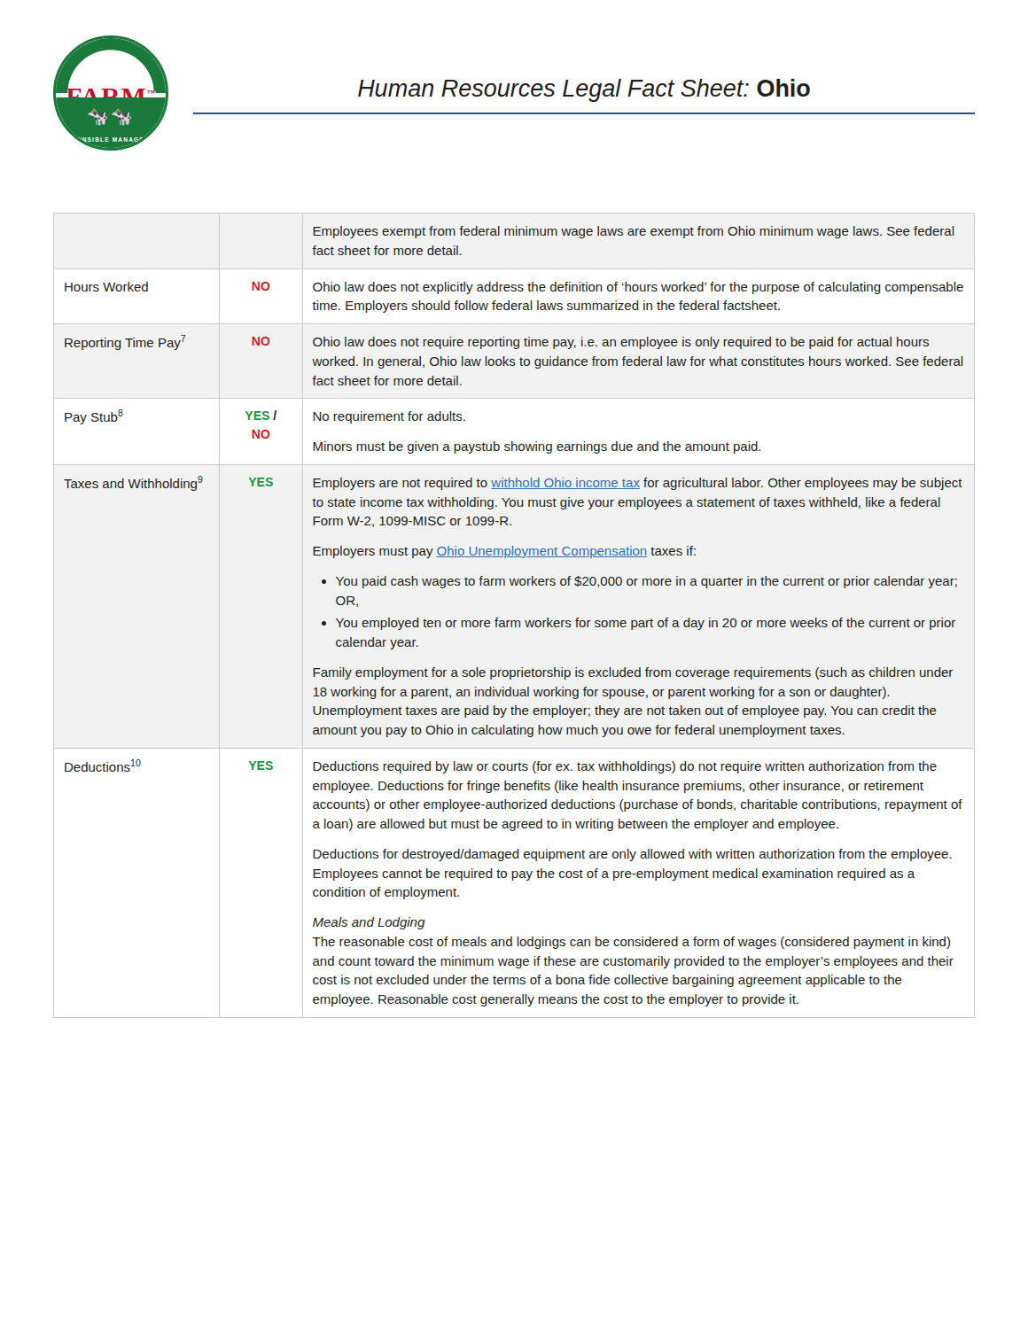FARMERS ASSURING
FARM™
🐄🐄
RESPONSIBLE MANAGEMENT
Human Resources Legal Fact Sheet: Ohio
| | | Employees exempt from federal minimum wage laws are exempt from Ohio minimum wage laws. See federal fact sheet for more detail. |
| Hours Worked | NO | Ohio law does not explicitly address the definition of ‘hours worked’ for the purpose of calculating compensable time. Employers should follow federal laws summarized in the federal factsheet. |
| Reporting Time Pay 7 | NO | Ohio law does not require reporting time pay, i.e. an employee is only required to be paid for actual hours worked. In general, Ohio law looks to guidance from federal law for what constitutes hours worked. See federal fact sheet for more detail. |
| Pay Stub 8 | YES / NO | No requirement for adults. Minors must be given a paystub showing earnings due and the amount paid. |
| Taxes and Withholding 9 | YES | Employers are not required to withhold Ohio income tax for agricultural labor. Other employees may be subject to state income tax withholding. You must give your employees a statement of taxes withheld, like a federal Form W-2, 1099-MISC or 1099-R. Employers must pay Ohio Unemployment Compensation taxes if: You paid cash wages to farm workers of $20,000 or more in a quarter in the current or prior calendar year; OR, You employed ten or more farm workers for some part of a day in 20 or more weeks of the current or prior calendar year. Family employment for a sole proprietorship is excluded from coverage requirements (such as children under 18 working for a parent, an individual working for spouse, or parent working for a son or daughter). Unemployment taxes are paid by the employer; they are not taken out of employee pay. You can credit the amount you pay to Ohio in calculating how much you owe for federal unemployment taxes. |
| Deductions 10 | YES | Deductions required by law or courts (for ex. tax withholdings) do not require written authorization from the employee. Deductions for fringe benefits (like health insurance premiums, other insurance, or retirement accounts) or other employee-authorized deductions (purchase of bonds, charitable contributions, repayment of a loan) are allowed but must be agreed to in writing between the employer and employee. Deductions for destroyed/damaged equipment are only allowed with written authorization from the employee. Employees cannot be required to pay the cost of a pre-employment medical examination required as a condition of employment. Meals and Lodging The reasonable cost of meals and lodgings can be considered a form of wages (considered payment in kind) and count toward the minimum wage if these are customarily provided to the employer’s employees and their cost is not excluded under the terms of a bona fide collective bargaining agreement applicable to the employee. Reasonable cost generally means the cost to the employer to provide it. |